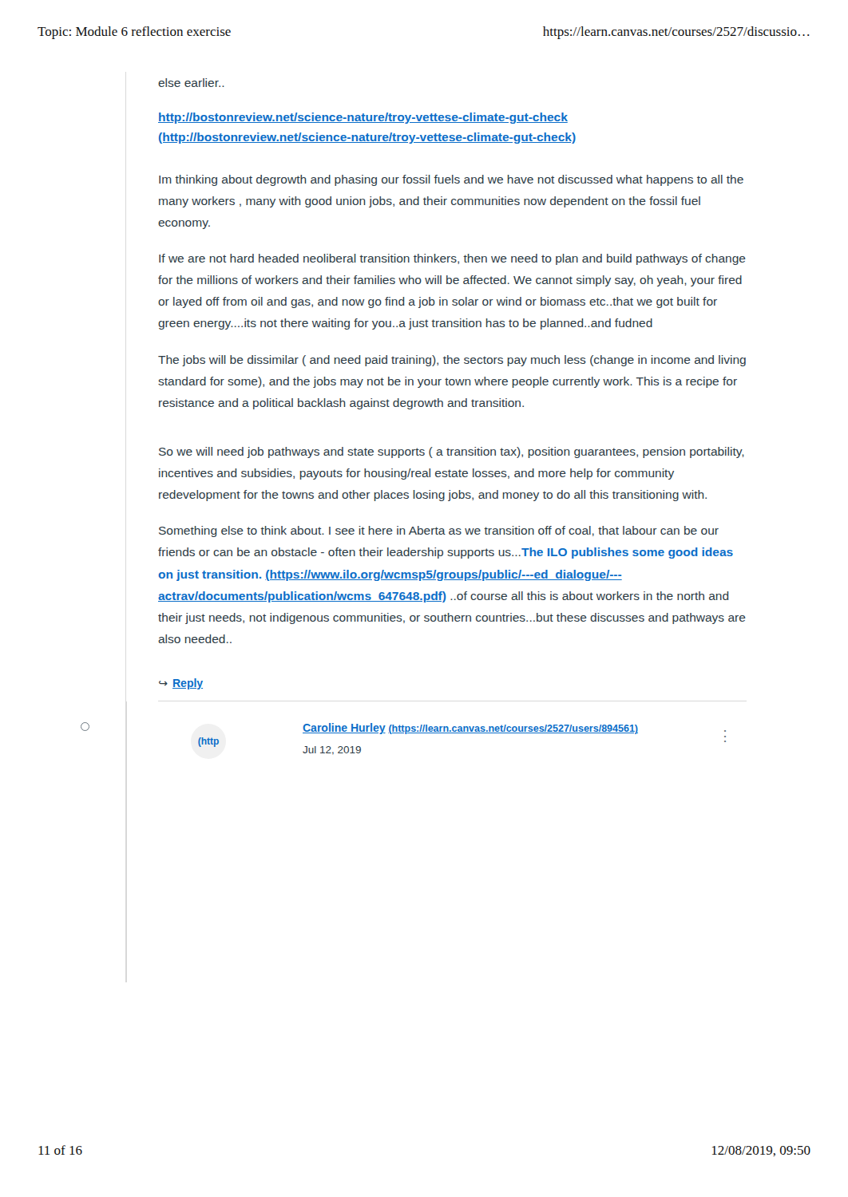Topic: Module 6 reflection exercise
https://learn.canvas.net/courses/2527/discussio…
else earlier..
http://bostonreview.net/science-nature/troy-vettese-climate-gut-check
(http://bostonreview.net/science-nature/troy-vettese-climate-gut-check)
Im thinking about degrowth and phasing our fossil fuels and we have not discussed what happens to all the many workers , many with good union jobs, and their communities now dependent on the fossil fuel economy.
If we are not hard headed neoliberal transition thinkers, then we need to plan and build pathways of change for the millions of workers and their families who will be affected. We cannot simply say, oh yeah, your fired or layed off from oil and gas, and now go find a job in solar or wind or biomass etc..that we got built for green energy....its not there waiting for you..a just transition has to be planned..and fudned
The jobs will be dissimilar ( and need paid training), the sectors pay much less (change in income and living standard for some), and the jobs may not be in your town where people currently work. This is a recipe for resistance and a political backlash against degrowth and transition.
So we will need job pathways and state supports ( a transition tax), position guarantees, pension portability, incentives and subsidies, payouts for housing/real estate losses, and more help for community redevelopment for the towns and other places losing jobs, and money to do all this transitioning with.
Something else to think about. I see it here in Aberta as we transition off of coal, that labour can be our friends or can be an obstacle - often their leadership supports us...The ILO publishes some good ideas on just transition. (https://www.ilo.org/wcmsp5/groups/public/---ed_dialogue/---actrav/documents/publication/wcms_647648.pdf) ..of course all this is about workers in the north and their just needs, not indigenous communities, or southern countries...but these discusses and pathways are also needed..
↩Reply
(http
⋮
Caroline Hurley (https://learn.canvas.net/courses/2527/users/894561)
Jul 12, 2019
11 of 16
12/08/2019, 09:50